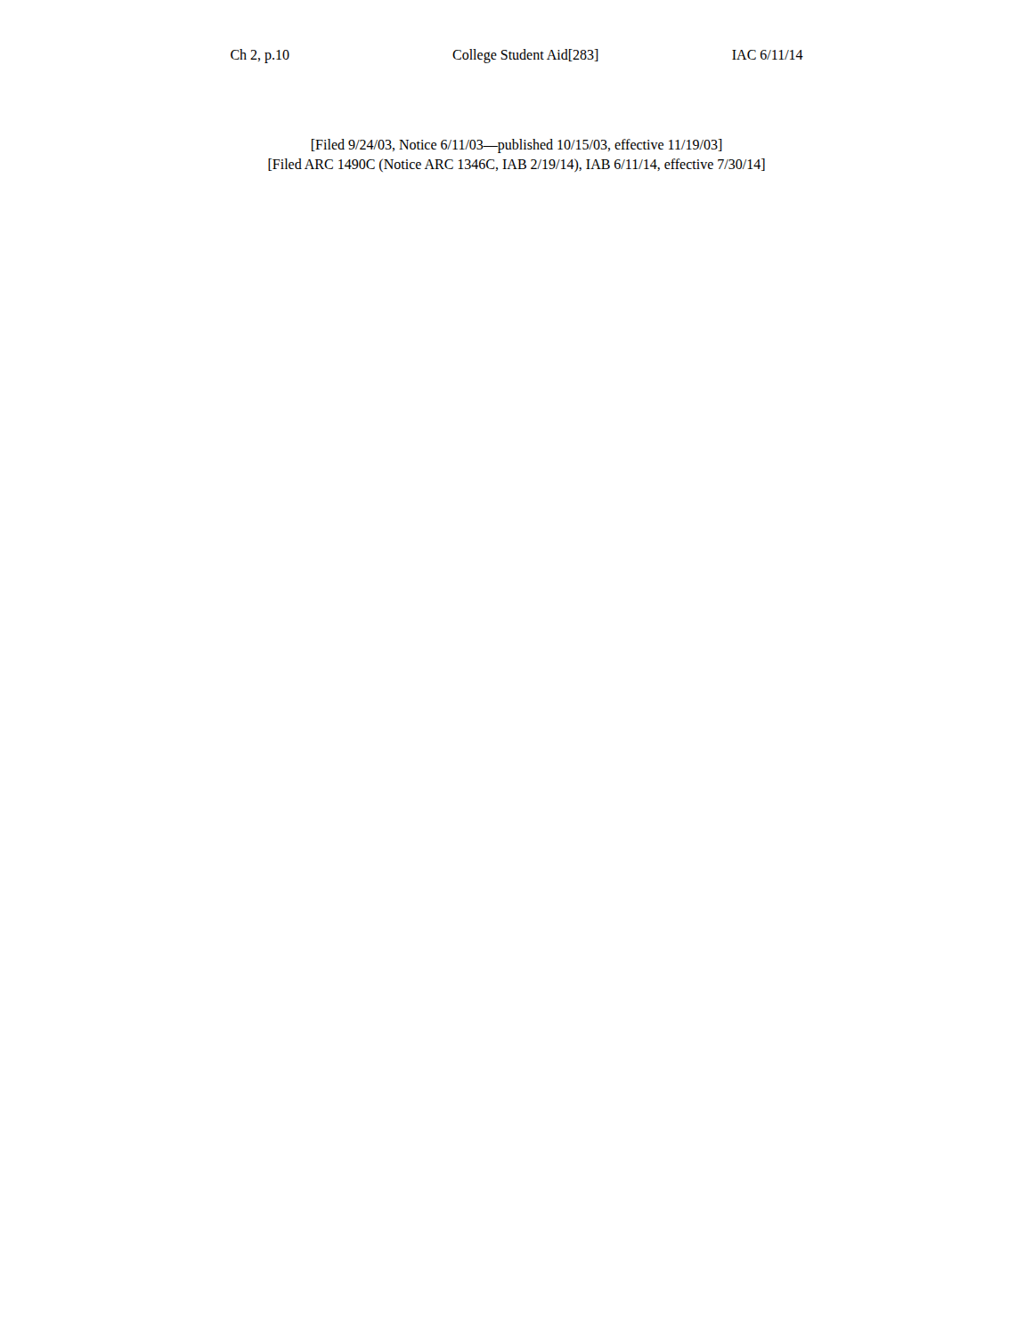Ch 2, p.10 College Student Aid[283] IAC 6/11/14
[Filed 9/24/03, Notice 6/11/03—published 10/15/03, effective 11/19/03]
[Filed ARC 1490C (Notice ARC 1346C, IAB 2/19/14), IAB 6/11/14, effective 7/30/14]